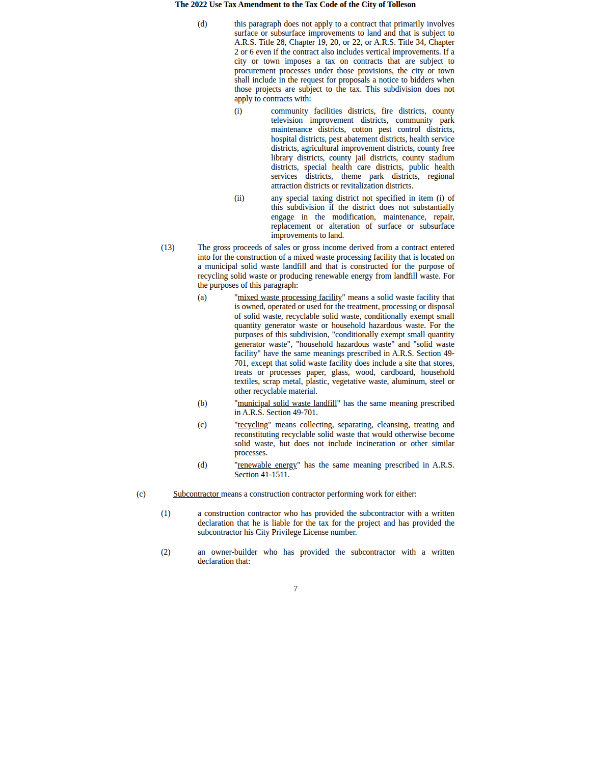The 2022 Use Tax Amendment to the Tax Code of the City of Tolleson
(d) this paragraph does not apply to a contract that primarily involves surface or subsurface improvements to land and that is subject to A.R.S. Title 28, Chapter 19, 20, or 22, or A.R.S. Title 34, Chapter 2 or 6 even if the contract also includes vertical improvements. If a city or town imposes a tax on contracts that are subject to procurement processes under those provisions, the city or town shall include in the request for proposals a notice to bidders when those projects are subject to the tax. This subdivision does not apply to contracts with:
(i) community facilities districts, fire districts, county television improvement districts, community park maintenance districts, cotton pest control districts, hospital districts, pest abatement districts, health service districts, agricultural improvement districts, county free library districts, county jail districts, county stadium districts, special health care districts, public health services districts, theme park districts, regional attraction districts or revitalization districts.
(ii) any special taxing district not specified in item (i) of this subdivision if the district does not substantially engage in the modification, maintenance, repair, replacement or alteration of surface or subsurface improvements to land.
(13) The gross proceeds of sales or gross income derived from a contract entered into for the construction of a mixed waste processing facility that is located on a municipal solid waste landfill and that is constructed for the purpose of recycling solid waste or producing renewable energy from landfill waste. For the purposes of this paragraph:
(a)"mixed waste processing facility" means a solid waste facility that is owned, operated or used for the treatment, processing or disposal of solid waste, recyclable solid waste, conditionally exempt small quantity generator waste or household hazardous waste. For the purposes of this subdivision, "conditionally exempt small quantity generator waste", "household hazardous waste" and "solid waste facility" have the same meanings prescribed in A.R.S. Section 49-701, except that solid waste facility does include a site that stores, treats or processes paper, glass, wood, cardboard, household textiles, scrap metal, plastic, vegetative waste, aluminum, steel or other recyclable material.
(b)"municipal solid waste landfill" has the same meaning prescribed in A.R.S. Section 49-701.
(c)"recycling" means collecting, separating, cleansing, treating and reconstituting recyclable solid waste that would otherwise become solid waste, but does not include incineration or other similar processes.
(d)"renewable energy" has the same meaning prescribed in A.R.S. Section 41-1511.
(c) Subcontractor means a construction contractor performing work for either:
(1) a construction contractor who has provided the subcontractor with a written declaration that he is liable for the tax for the project and has provided the subcontractor his City Privilege License number.
(2) an owner-builder who has provided the subcontractor with a written declaration that:
7